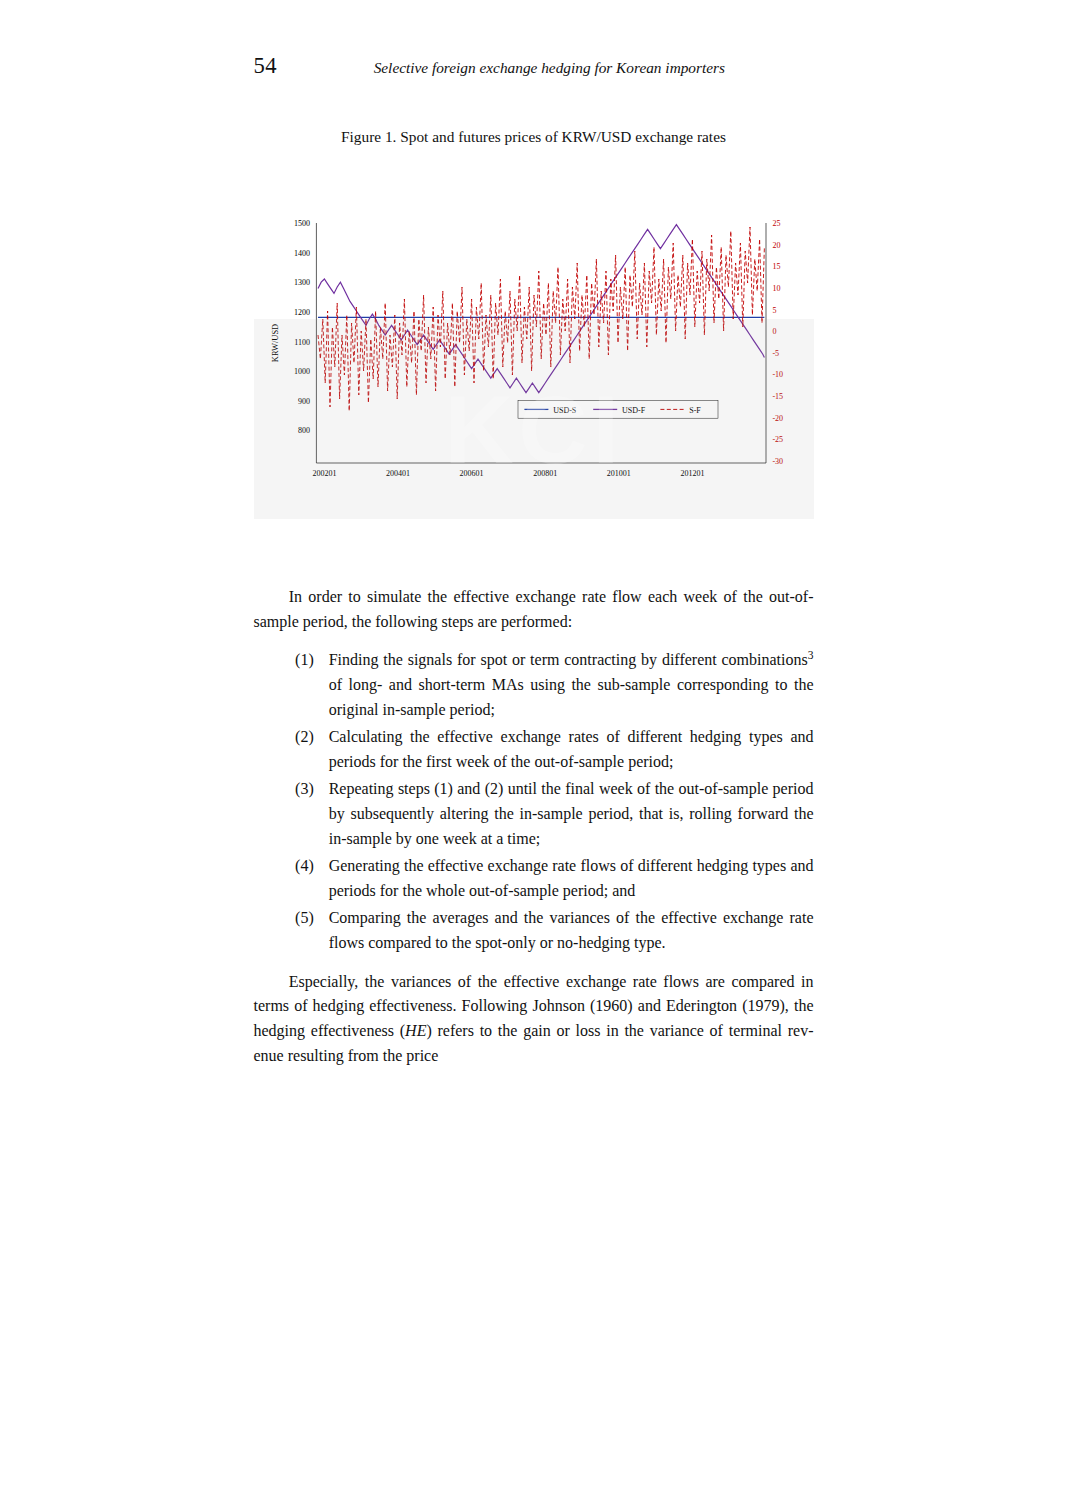54
Selective foreign exchange hedging for Korean importers
Figure 1. Spot and futures prices of KRW/USD exchange rates
1500 1400 1300 1200 1100 1000 900 800 25 20 15 10 5 0 -5 -10 -15 -20 -25 -30 KRW/USD 200201 200401 200601 200801 201001 201201 USD-S USD-F S-F KCI
In order to simulate the effective exchange rate flow each week of the out-of-sample period, the following steps are performed:
(1) Finding the signals for spot or term contracting by different combinations3 of long- and short-term MAs using the sub-sample corresponding to the original in-sample period;
(2) Calculating the effective exchange rates of different hedging types and periods for the first week of the out-of-sample period;
(3) Repeating steps (1) and (2) until the final week of the out-of-sample period by subsequently altering the in-sample period, that is, rolling forward the in-sample by one week at a time;
(4) Generating the effective exchange rate flows of different hedging types and periods for the whole out-of-sample period; and
(5) Comparing the averages and the variances of the effective exchange rate flows compared to the spot-only or no-hedging type.
Especially, the variances of the effective exchange rate flows are compared in terms of hedging effectiveness. Following Johnson (1960) and Ederington (1979), the hedging effectiveness (HE) refers to the gain or loss in the variance of terminal revenue resulting from the price